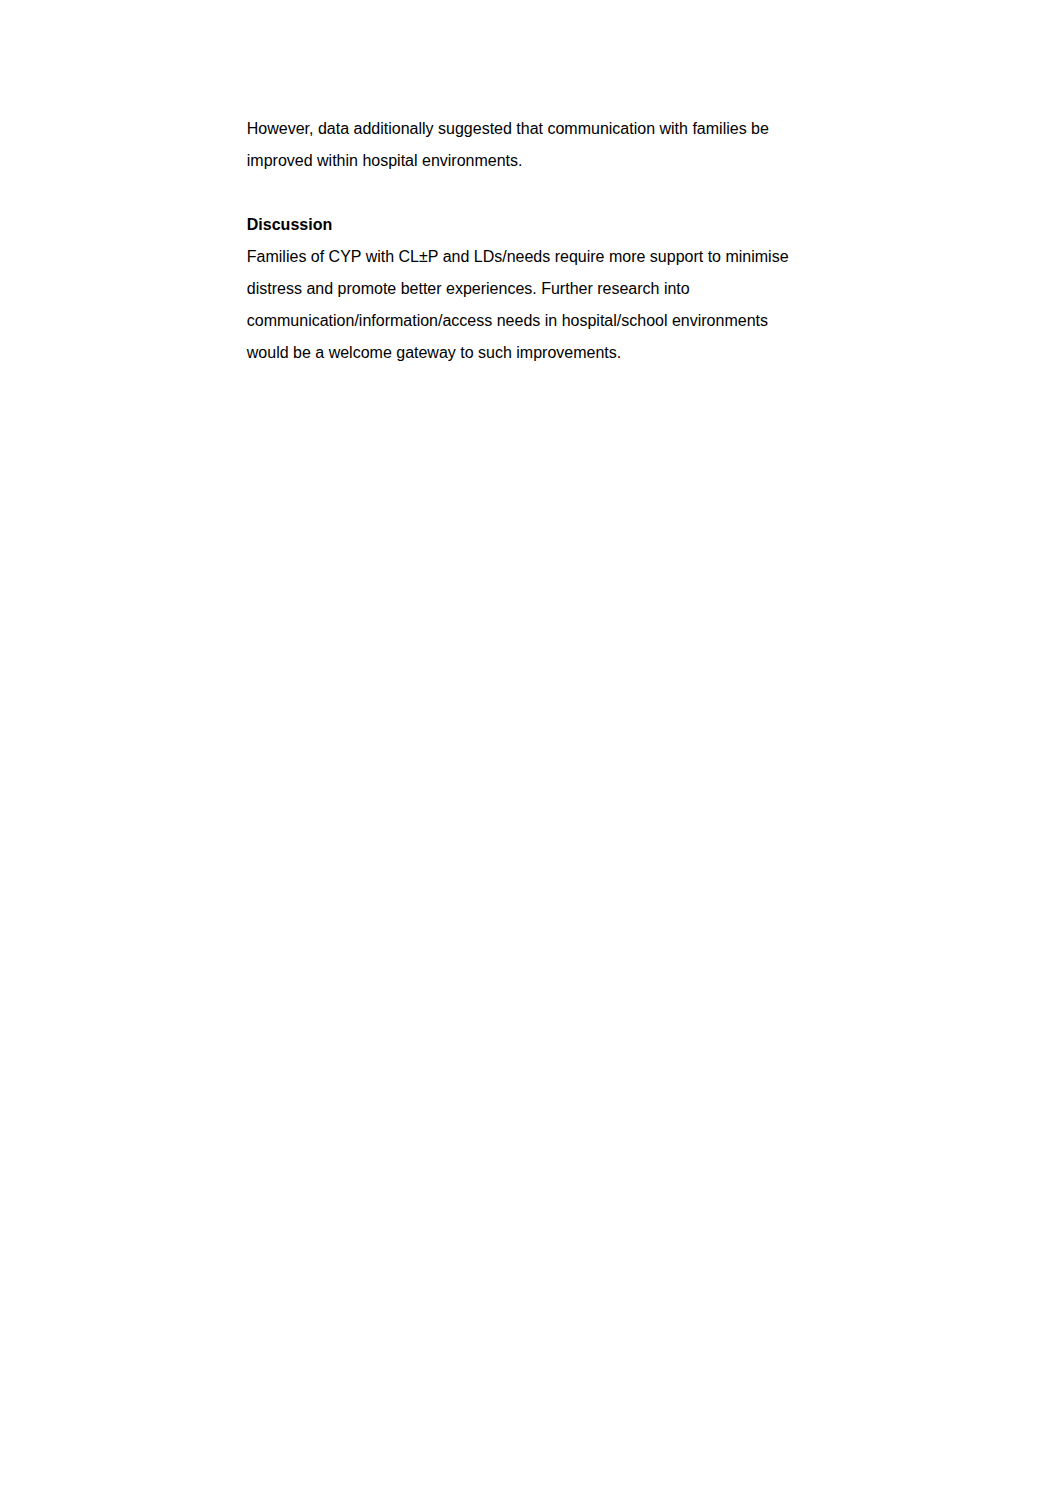However, data additionally suggested that communication with families be improved within hospital environments.
Discussion
Families of CYP with CL±P and LDs/needs require more support to minimise distress and promote better experiences. Further research into communication/information/access needs in hospital/school environments would be a welcome gateway to such improvements.